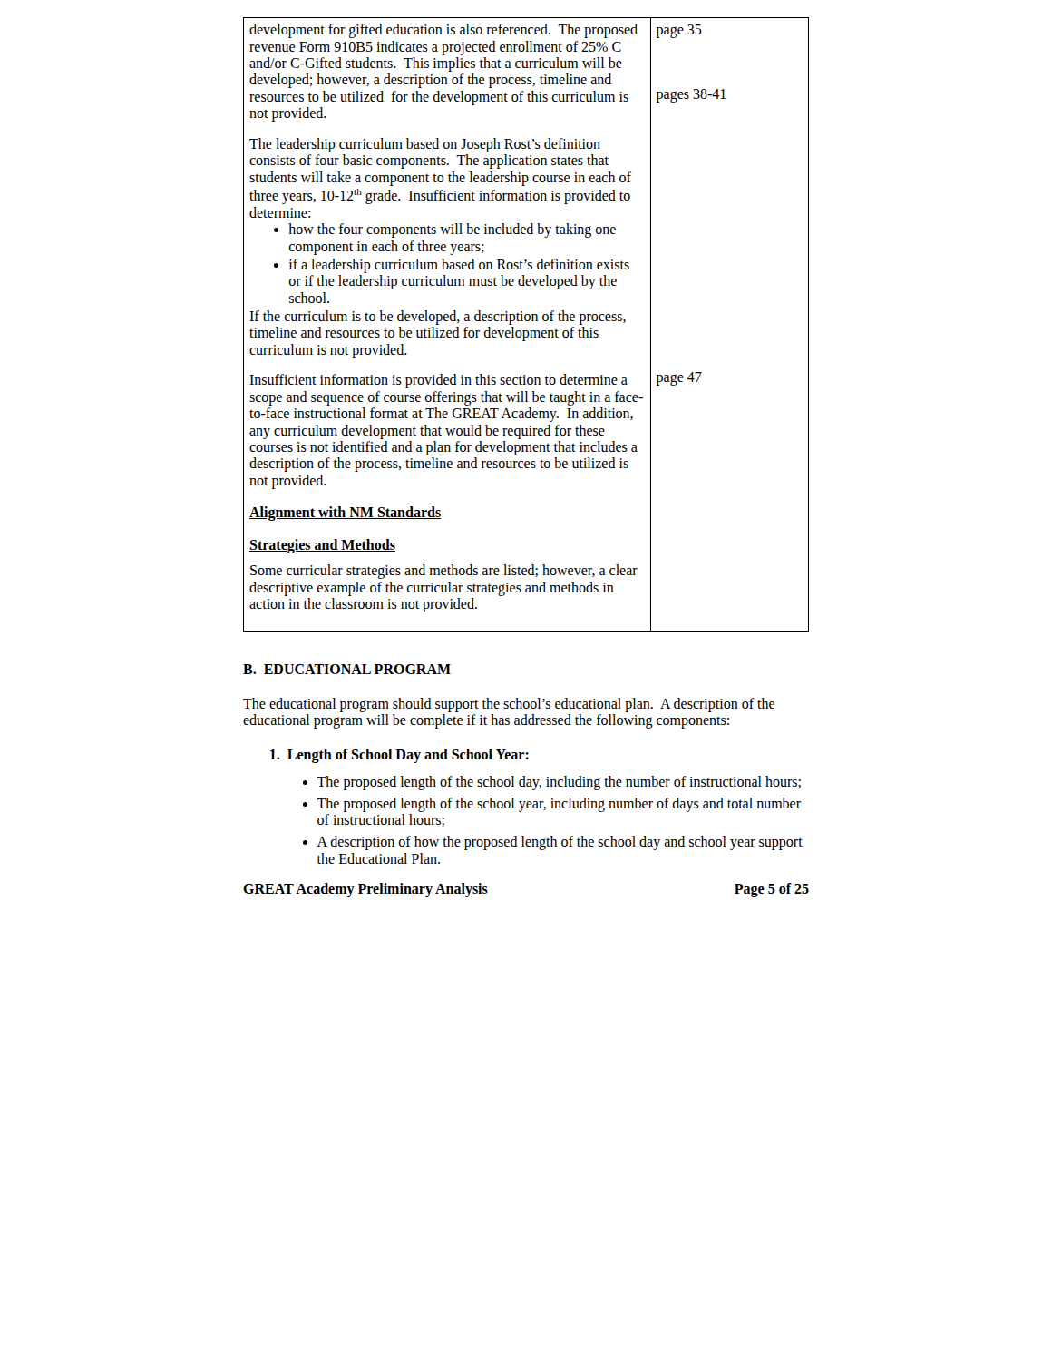| development for gifted education is also referenced. The proposed revenue Form 910B5 indicates a projected enrollment of 25% C and/or C-Gifted students. This implies that a curriculum will be developed; however, a description of the process, timeline and resources to be utilized for the development of this curriculum is not provided. The leadership curriculum based on Joseph Rost’s definition consists of four basic components. The application states that students will take a component to the leadership course in each of three years, 10-12 th grade. Insufficient information is provided to determine: how the four components will be included by taking one component in each of three years; if a leadership curriculum based on Rost’s definition exists or if the leadership curriculum must be developed by the school. If the curriculum is to be developed, a description of the process, timeline and resources to be utilized for development of this curriculum is not provided. Insufficient information is provided in this section to determine a scope and sequence of course offerings that will be taught in a face-to-face instructional format at The GREAT Academy. In addition, any curriculum development that would be required for these courses is not identified and a plan for development that includes a description of the process, timeline and resources to be utilized is not provided. Alignment with NM Standards Strategies and Methods Some curricular strategies and methods are listed; however, a clear descriptive example of the curricular strategies and methods in action in the classroom is not provided. | page 35 pages 38-41 page 47 |
B. EDUCATIONAL PROGRAM
The educational program should support the school’s educational plan. A description of the educational program will be complete if it has addressed the following components:
1. Length of School Day and School Year:
The proposed length of the school day, including the number of instructional hours;
The proposed length of the school year, including number of days and total number of instructional hours;
A description of how the proposed length of the school day and school year support the Educational Plan.
GREAT Academy Preliminary Analysis Page 5 of 25